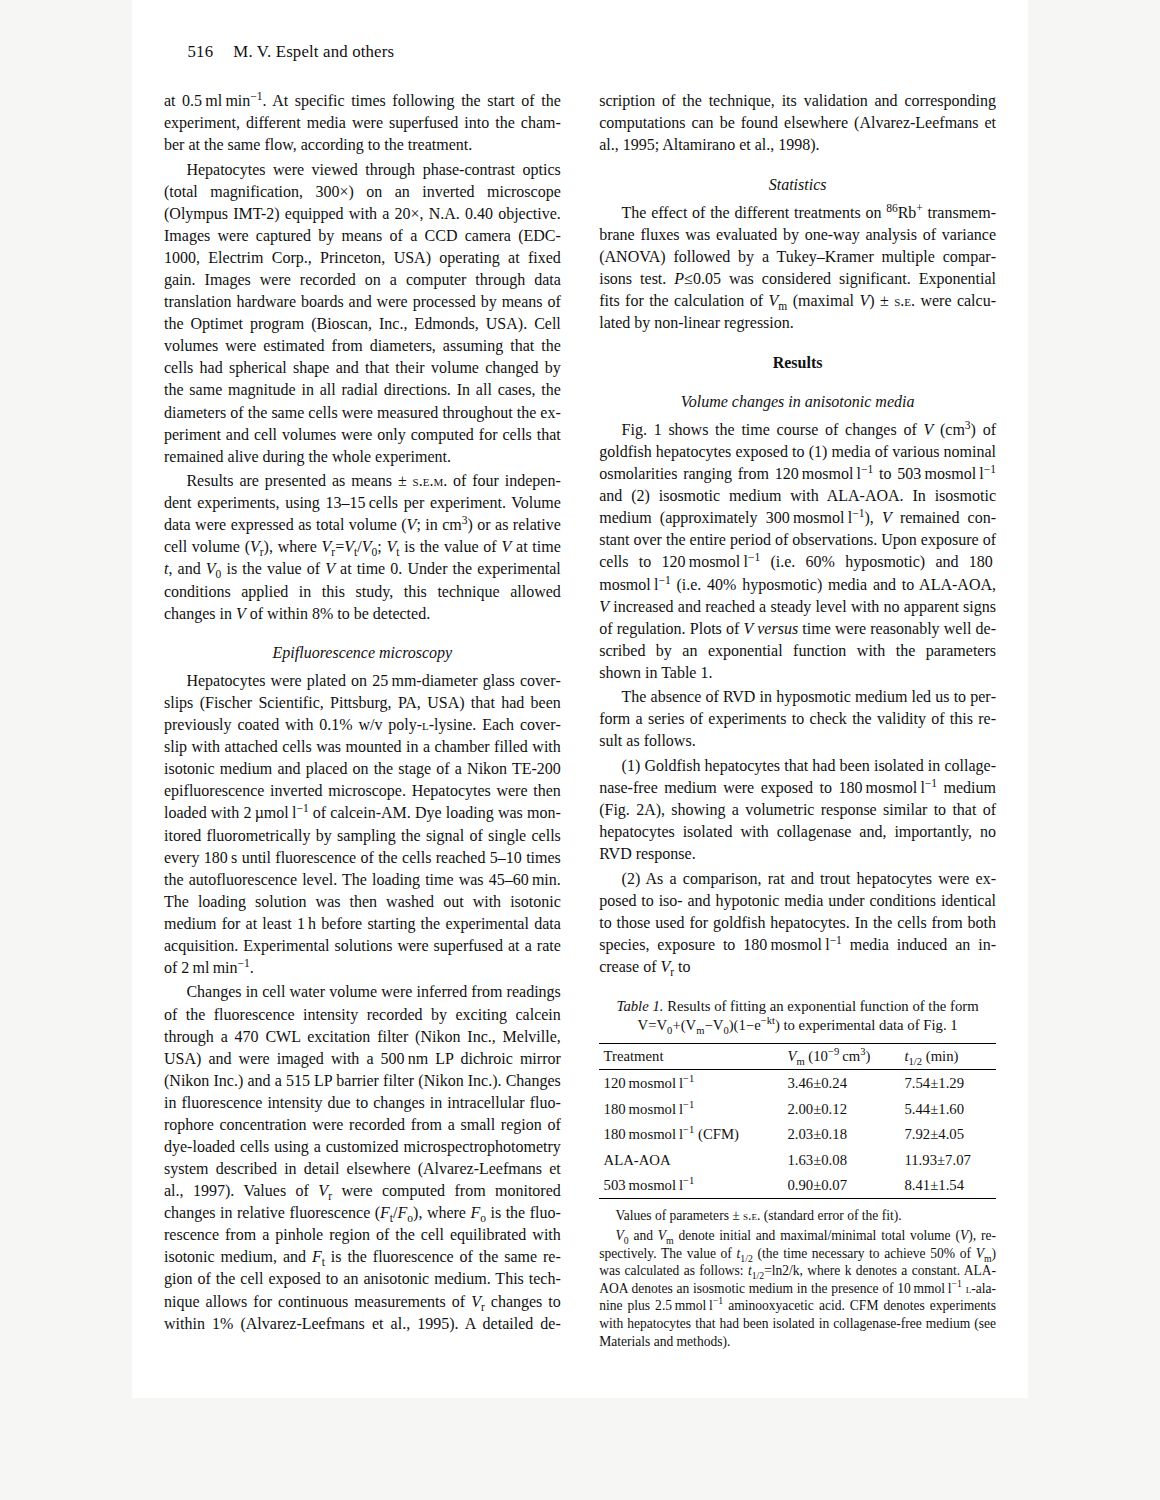516 M. V. Espelt and others
at 0.5 ml min−1. At specific times following the start of the experiment, different media were superfused into the chamber at the same flow, according to the treatment.
Hepatocytes were viewed through phase-contrast optics (total magnification, 300×) on an inverted microscope (Olympus IMT-2) equipped with a 20×, N.A. 0.40 objective. Images were captured by means of a CCD camera (EDC-1000, Electrim Corp., Princeton, USA) operating at fixed gain. Images were recorded on a computer through data translation hardware boards and were processed by means of the Optimet program (Bioscan, Inc., Edmonds, USA). Cell volumes were estimated from diameters, assuming that the cells had spherical shape and that their volume changed by the same magnitude in all radial directions. In all cases, the diameters of the same cells were measured throughout the experiment and cell volumes were only computed for cells that remained alive during the whole experiment.
Results are presented as means ± s.e.m. of four independent experiments, using 13–15 cells per experiment. Volume data were expressed as total volume (V; in cm3) or as relative cell volume (Vr), where Vr=Vt/V0; Vt is the value of V at time t, and V0 is the value of V at time 0. Under the experimental conditions applied in this study, this technique allowed changes in V of within 8% to be detected.
Epifluorescence microscopy
Hepatocytes were plated on 25 mm-diameter glass coverslips (Fischer Scientific, Pittsburg, PA, USA) that had been previously coated with 0.1% w/v poly-l-lysine. Each coverslip with attached cells was mounted in a chamber filled with isotonic medium and placed on the stage of a Nikon TE-200 epifluorescence inverted microscope. Hepatocytes were then loaded with 2 µmol l−1 of calcein-AM. Dye loading was monitored fluorometrically by sampling the signal of single cells every 180 s until fluorescence of the cells reached 5–10 times the autofluorescence level. The loading time was 45–60 min. The loading solution was then washed out with isotonic medium for at least 1 h before starting the experimental data acquisition. Experimental solutions were superfused at a rate of 2 ml min−1.
Changes in cell water volume were inferred from readings of the fluorescence intensity recorded by exciting calcein through a 470 CWL excitation filter (Nikon Inc., Melville, USA) and were imaged with a 500 nm LP dichroic mirror (Nikon Inc.) and a 515 LP barrier filter (Nikon Inc.). Changes in fluorescence intensity due to changes in intracellular fluorophore concentration were recorded from a small region of dye-loaded cells using a customized microspectrophotometry system described in detail elsewhere (Alvarez-Leefmans et al., 1997). Values of Vr were computed from monitored changes in relative fluorescence (Ft/Fo), where Fo is the fluorescence from a pinhole region of the cell equilibrated with isotonic medium, and Ft is the fluorescence of the same region of the cell exposed to an anisotonic medium. This technique allows for continuous measurements of Vr changes to within 1% (Alvarez-Leefmans et al., 1995). A detailed description of the technique, its validation and corresponding computations can be found elsewhere (Alvarez-Leefmans et al., 1995; Altamirano et al., 1998).
Statistics
The effect of the different treatments on 86Rb+ transmembrane fluxes was evaluated by one-way analysis of variance (ANOVA) followed by a Tukey–Kramer multiple comparisons test. P≤0.05 was considered significant. Exponential fits for the calculation of Vm (maximal V) ± s.e. were calculated by non-linear regression.
Results
Volume changes in anisotonic media
Fig. 1 shows the time course of changes of V (cm3) of goldfish hepatocytes exposed to (1) media of various nominal osmolarities ranging from 120 mosmol l−1 to 503 mosmol l−1 and (2) isosmotic medium with ALA-AOA. In isosmotic medium (approximately 300 mosmol l−1), V remained constant over the entire period of observations. Upon exposure of cells to 120 mosmol l−1 (i.e. 60% hyposmotic) and 180 mosmol l−1 (i.e. 40% hyposmotic) media and to ALA-AOA, V increased and reached a steady level with no apparent signs of regulation. Plots of V versus time were reasonably well described by an exponential function with the parameters shown in Table 1.
The absence of RVD in hyposmotic medium led us to perform a series of experiments to check the validity of this result as follows.
(1) Goldfish hepatocytes that had been isolated in collagenase-free medium were exposed to 180 mosmol l−1 medium (Fig. 2A), showing a volumetric response similar to that of hepatocytes isolated with collagenase and, importantly, no RVD response.
(2) As a comparison, rat and trout hepatocytes were exposed to iso- and hypotonic media under conditions identical to those used for goldfish hepatocytes. In the cells from both species, exposure to 180 mosmol l−1 media induced an increase of Vr to
Table 1. Results of fitting an exponential function of the form V=V0+(Vm−V0)(1−e−kt) to experimental data of Fig. 1
| Treatment | V m (10 −9 cm 3 ) | t 1/2 (min) |
| --- | --- | --- |
| 120 mosmol l −1 | 3.46±0.24 | 7.54±1.29 |
| 180 mosmol l −1 | 2.00±0.12 | 5.44±1.60 |
| 180 mosmol l −1 (CFM) | 2.03±0.18 | 7.92±4.05 |
| ALA-AOA | 1.63±0.08 | 11.93±7.07 |
| 503 mosmol l −1 | 0.90±0.07 | 8.41±1.54 |
Values of parameters ± s.e. (standard error of the fit).
V0 and Vm denote initial and maximal/minimal total volume (V), respectively. The value of t1/2 (the time necessary to achieve 50% of Vm) was calculated as follows: t1/2=ln2/k, where k denotes a constant. ALA-AOA denotes an isosmotic medium in the presence of 10 mmol l−1 l-alanine plus 2.5 mmol l−1 aminooxyacetic acid. CFM denotes experiments with hepatocytes that had been isolated in collagenase-free medium (see Materials and methods).